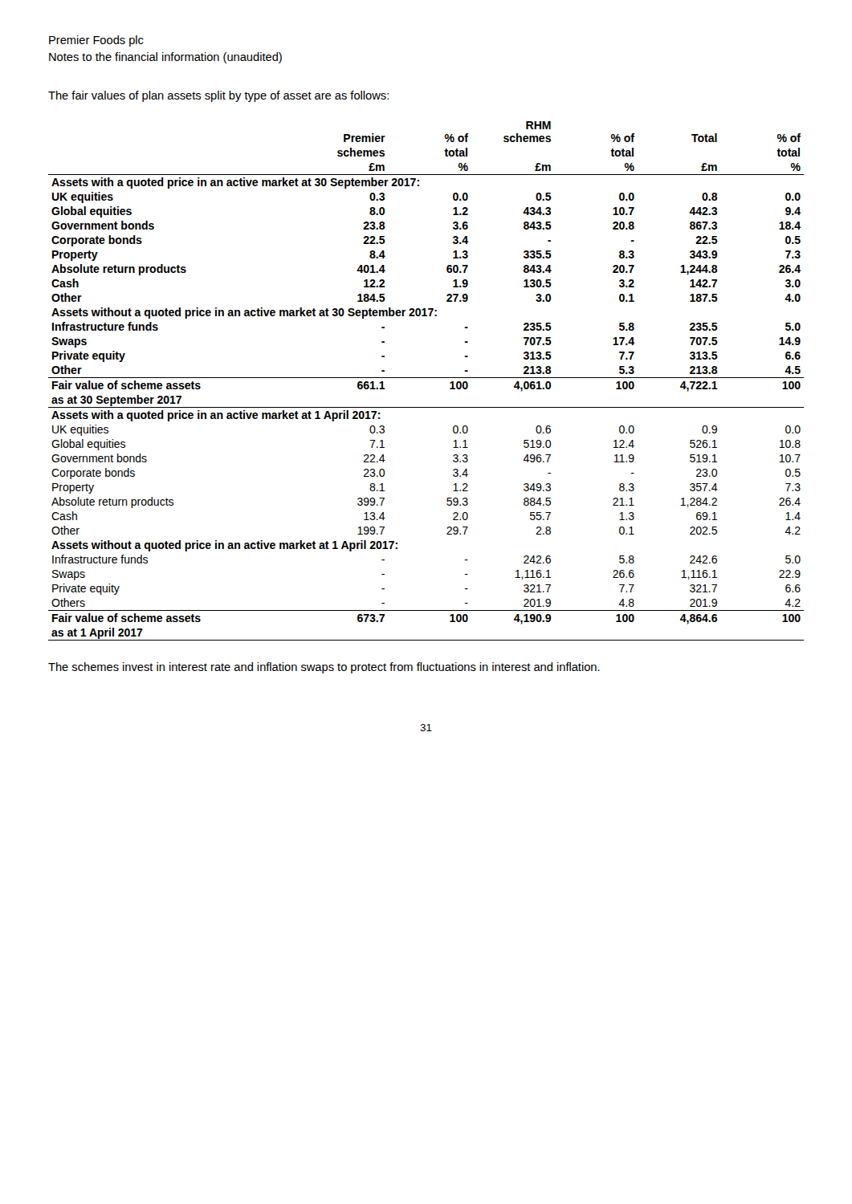Premier Foods plc
Notes to the financial information (unaudited)
The fair values of plan assets split by type of asset are as follows:
| | Premier | % of | RHM schemes | % of | Total | % of |
| --- | --- | --- | --- | --- | --- | --- |
| | schemes | total | | total | | total |
| | £m | % | £m | % | £m | % |
| Assets with a quoted price in an active market at 30 September 2017: |
| UK equities | 0.3 | 0.0 | 0.5 | 0.0 | 0.8 | 0.0 |
| Global equities | 8.0 | 1.2 | 434.3 | 10.7 | 442.3 | 9.4 |
| Government bonds | 23.8 | 3.6 | 843.5 | 20.8 | 867.3 | 18.4 |
| Corporate bonds | 22.5 | 3.4 | - | - | 22.5 | 0.5 |
| Property | 8.4 | 1.3 | 335.5 | 8.3 | 343.9 | 7.3 |
| Absolute return products | 401.4 | 60.7 | 843.4 | 20.7 | 1,244.8 | 26.4 |
| Cash | 12.2 | 1.9 | 130.5 | 3.2 | 142.7 | 3.0 |
| Other | 184.5 | 27.9 | 3.0 | 0.1 | 187.5 | 4.0 |
| Assets without a quoted price in an active market at 30 September 2017: |
| Infrastructure funds | - | - | 235.5 | 5.8 | 235.5 | 5.0 |
| Swaps | - | - | 707.5 | 17.4 | 707.5 | 14.9 |
| Private equity | - | - | 313.5 | 7.7 | 313.5 | 6.6 |
| Other | - | - | 213.8 | 5.3 | 213.8 | 4.5 |
| Fair value of scheme assets | 661.1 | 100 | 4,061.0 | 100 | 4,722.1 | 100 |
| as at 30 September 2017 | | | | | | |
| Assets with a quoted price in an active market at 1 April 2017: |
| UK equities | 0.3 | 0.0 | 0.6 | 0.0 | 0.9 | 0.0 |
| Global equities | 7.1 | 1.1 | 519.0 | 12.4 | 526.1 | 10.8 |
| Government bonds | 22.4 | 3.3 | 496.7 | 11.9 | 519.1 | 10.7 |
| Corporate bonds | 23.0 | 3.4 | - | - | 23.0 | 0.5 |
| Property | 8.1 | 1.2 | 349.3 | 8.3 | 357.4 | 7.3 |
| Absolute return products | 399.7 | 59.3 | 884.5 | 21.1 | 1,284.2 | 26.4 |
| Cash | 13.4 | 2.0 | 55.7 | 1.3 | 69.1 | 1.4 |
| Other | 199.7 | 29.7 | 2.8 | 0.1 | 202.5 | 4.2 |
| Assets without a quoted price in an active market at 1 April 2017: |
| Infrastructure funds | - | - | 242.6 | 5.8 | 242.6 | 5.0 |
| Swaps | - | - | 1,116.1 | 26.6 | 1,116.1 | 22.9 |
| Private equity | - | - | 321.7 | 7.7 | 321.7 | 6.6 |
| Others | - | - | 201.9 | 4.8 | 201.9 | 4.2 |
| Fair value of scheme assets | 673.7 | 100 | 4,190.9 | 100 | 4,864.6 | 100 |
| as at 1 April 2017 | | | | | | |
The schemes invest in interest rate and inflation swaps to protect from fluctuations in interest and inflation.
31